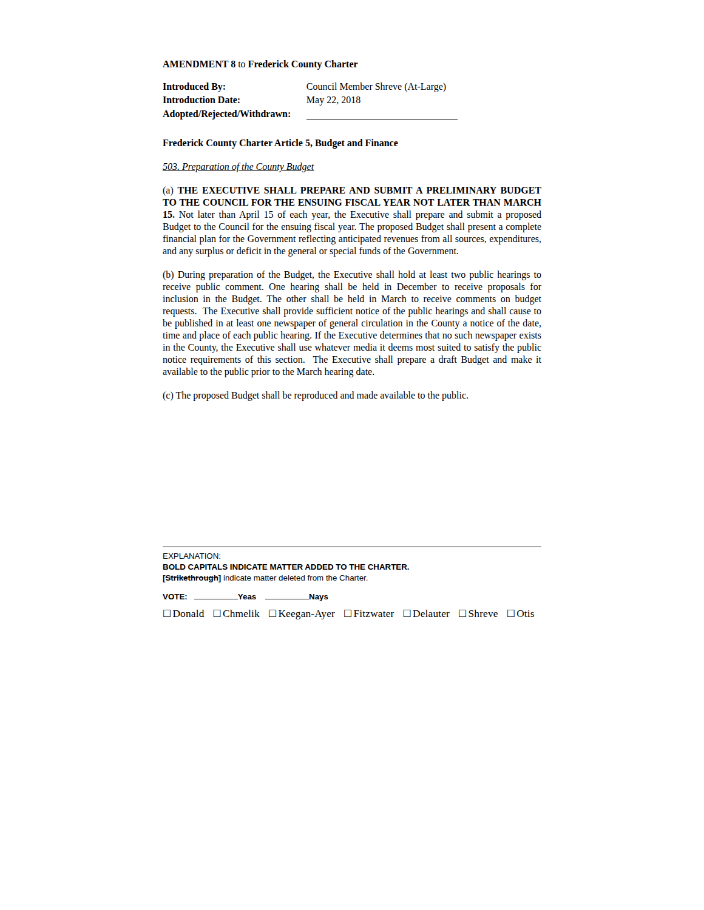AMENDMENT 8 to Frederick County Charter
| Introduced By: | Council Member Shreve (At-Large) |
| Introduction Date: | May 22, 2018 |
| Adopted/Rejected/Withdrawn: | |
Frederick County Charter Article 5, Budget and Finance
503. Preparation of the County Budget
(a) The Executive shall prepare and submit a preliminary budget to the Council for the ensuing fiscal year not later than March 15. Not later than April 15 of each year, the Executive shall prepare and submit a proposed Budget to the Council for the ensuing fiscal year. The proposed Budget shall present a complete financial plan for the Government reflecting anticipated revenues from all sources, expenditures, and any surplus or deficit in the general or special funds of the Government.
(b) During preparation of the Budget, the Executive shall hold at least two public hearings to receive public comment. One hearing shall be held in December to receive proposals for inclusion in the Budget. The other shall be held in March to receive comments on budget requests. The Executive shall provide sufficient notice of the public hearings and shall cause to be published in at least one newspaper of general circulation in the County a notice of the date, time and place of each public hearing. If the Executive determines that no such newspaper exists in the County, the Executive shall use whatever media it deems most suited to satisfy the public notice requirements of this section. The Executive shall prepare a draft Budget and make it available to the public prior to the March hearing date.
(c) The proposed Budget shall be reproduced and made available to the public.
EXPLANATION:
BOLD CAPITALS INDICATE MATTER ADDED TO THE CHARTER.
[Strikethrough] indicate matter deleted from the Charter.
VOTE: Yeas Nays
☐Donald ☐Chmelik ☐Keegan-Ayer ☐Fitzwater ☐Delauter ☐Shreve ☐Otis